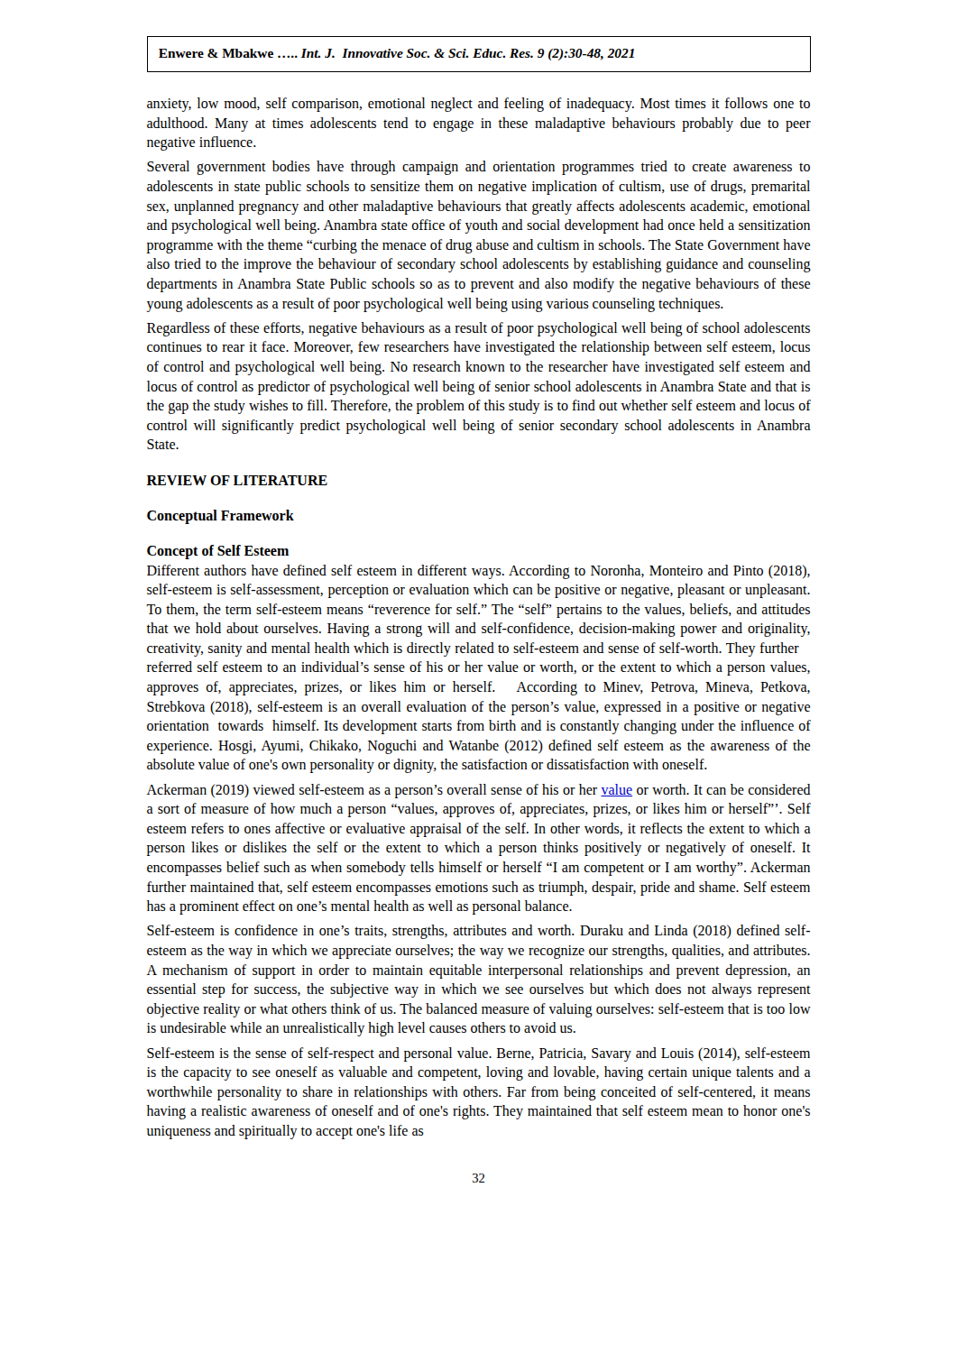Enwere & Mbakwe ….. Int. J. Innovative Soc. & Sci. Educ. Res. 9 (2):30-48, 2021
anxiety, low mood, self comparison, emotional neglect and feeling of inadequacy. Most times it follows one to adulthood. Many at times adolescents tend to engage in these maladaptive behaviours probably due to peer negative influence.
Several government bodies have through campaign and orientation programmes tried to create awareness to adolescents in state public schools to sensitize them on negative implication of cultism, use of drugs, premarital sex, unplanned pregnancy and other maladaptive behaviours that greatly affects adolescents academic, emotional and psychological well being. Anambra state office of youth and social development had once held a sensitization programme with the theme “curbing the menace of drug abuse and cultism in schools. The State Government have also tried to the improve the behaviour of secondary school adolescents by establishing guidance and counseling departments in Anambra State Public schools so as to prevent and also modify the negative behaviours of these young adolescents as a result of poor psychological well being using various counseling techniques.
Regardless of these efforts, negative behaviours as a result of poor psychological well being of school adolescents continues to rear it face. Moreover, few researchers have investigated the relationship between self esteem, locus of control and psychological well being. No research known to the researcher have investigated self esteem and locus of control as predictor of psychological well being of senior school adolescents in Anambra State and that is the gap the study wishes to fill. Therefore, the problem of this study is to find out whether self esteem and locus of control will significantly predict psychological well being of senior secondary school adolescents in Anambra State.
Review of Literature
Conceptual Framework
Concept of Self Esteem
Different authors have defined self esteem in different ways. According to Noronha, Monteiro and Pinto (2018), self-esteem is self-assessment, perception or evaluation which can be positive or negative, pleasant or unpleasant. To them, the term self-esteem means “reverence for self.” The “self” pertains to the values, beliefs, and attitudes that we hold about ourselves. Having a strong will and self-confidence, decision-making power and originality, creativity, sanity and mental health which is directly related to self-esteem and sense of self-worth. They further referred self esteem to an individual’s sense of his or her value or worth, or the extent to which a person values, approves of, appreciates, prizes, or likes him or herself. According to Minev, Petrova, Mineva, Petkova, Strebkova (2018), self-esteem is an overall evaluation of the person’s value, expressed in a positive or negative orientation towards himself. Its development starts from birth and is constantly changing under the influence of experience. Hosgi, Ayumi, Chikako, Noguchi and Watanbe (2012) defined self esteem as the awareness of the absolute value of one's own personality or dignity, the satisfaction or dissatisfaction with oneself.
Ackerman (2019) viewed self-esteem as a person’s overall sense of his or her value or worth. It can be considered a sort of measure of how much a person “values, approves of, appreciates, prizes, or likes him or herself”’. Self esteem refers to ones affective or evaluative appraisal of the self. In other words, it reflects the extent to which a person likes or dislikes the self or the extent to which a person thinks positively or negatively of oneself. It encompasses belief such as when somebody tells himself or herself “I am competent or I am worthy”. Ackerman further maintained that, self esteem encompasses emotions such as triumph, despair, pride and shame. Self esteem has a prominent effect on one’s mental health as well as personal balance.
Self-esteem is confidence in one’s traits, strengths, attributes and worth. Duraku and Linda (2018) defined self-esteem as the way in which we appreciate ourselves; the way we recognize our strengths, qualities, and attributes. A mechanism of support in order to maintain equitable interpersonal relationships and prevent depression, an essential step for success, the subjective way in which we see ourselves but which does not always represent objective reality or what others think of us. The balanced measure of valuing ourselves: self-esteem that is too low is undesirable while an unrealistically high level causes others to avoid us.
Self-esteem is the sense of self-respect and personal value. Berne, Patricia, Savary and Louis (2014), self-esteem is the capacity to see oneself as valuable and competent, loving and lovable, having certain unique talents and a worthwhile personality to share in relationships with others. Far from being conceited of self-centered, it means having a realistic awareness of oneself and of one's rights. They maintained that self esteem mean to honor one's uniqueness and spiritually to accept one's life as
32